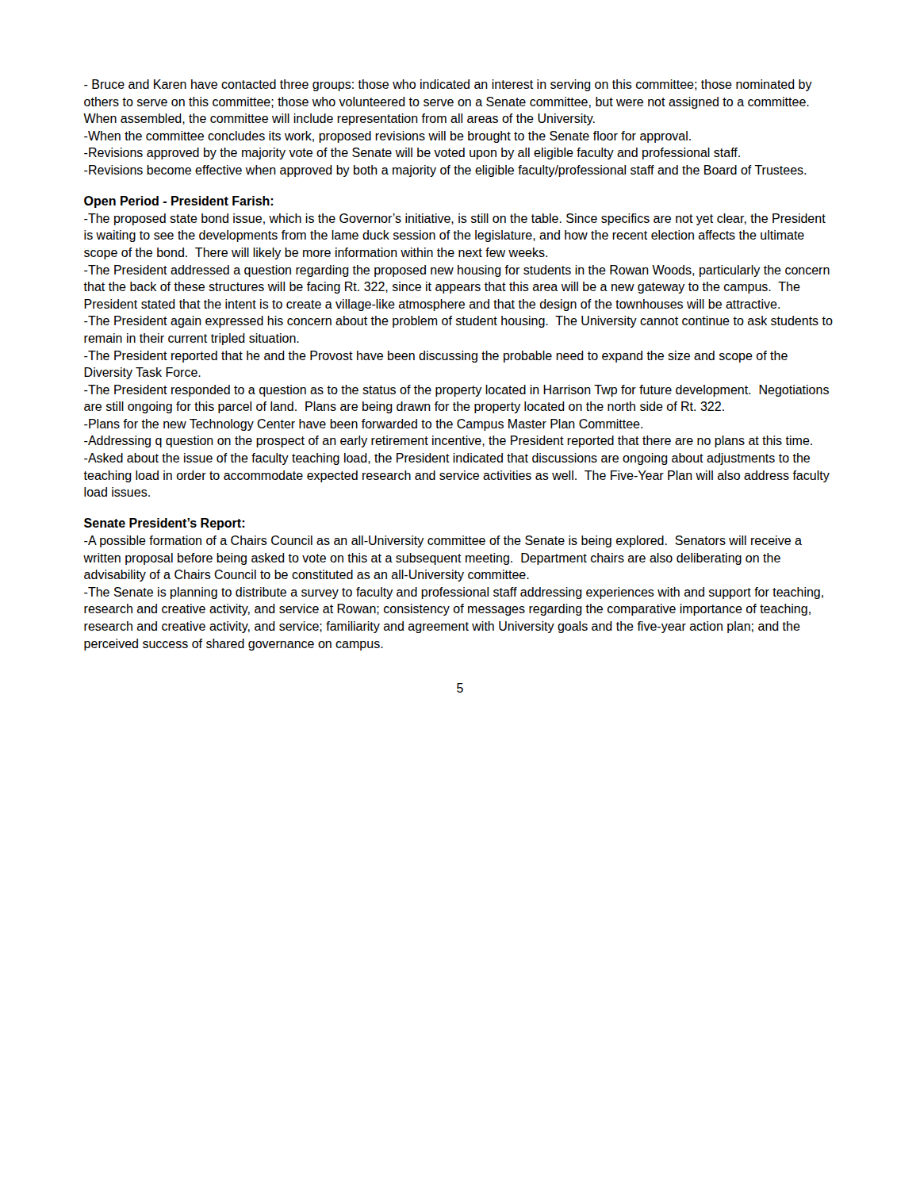- Bruce and Karen have contacted three groups: those who indicated an interest in serving on this committee; those nominated by others to serve on this committee; those who volunteered to serve on a Senate committee, but were not assigned to a committee. When assembled, the committee will include representation from all areas of the University.
-When the committee concludes its work, proposed revisions will be brought to the Senate floor for approval.
-Revisions approved by the majority vote of the Senate will be voted upon by all eligible faculty and professional staff.
-Revisions become effective when approved by both a majority of the eligible faculty/professional staff and the Board of Trustees.
Open Period - President Farish:
-The proposed state bond issue, which is the Governor’s initiative, is still on the table. Since specifics are not yet clear, the President is waiting to see the developments from the lame duck session of the legislature, and how the recent election affects the ultimate scope of the bond. There will likely be more information within the next few weeks.
-The President addressed a question regarding the proposed new housing for students in the Rowan Woods, particularly the concern that the back of these structures will be facing Rt. 322, since it appears that this area will be a new gateway to the campus. The President stated that the intent is to create a village-like atmosphere and that the design of the townhouses will be attractive.
-The President again expressed his concern about the problem of student housing. The University cannot continue to ask students to remain in their current tripled situation.
-The President reported that he and the Provost have been discussing the probable need to expand the size and scope of the Diversity Task Force.
-The President responded to a question as to the status of the property located in Harrison Twp for future development. Negotiations are still ongoing for this parcel of land. Plans are being drawn for the property located on the north side of Rt. 322.
-Plans for the new Technology Center have been forwarded to the Campus Master Plan Committee.
-Addressing q question on the prospect of an early retirement incentive, the President reported that there are no plans at this time.
-Asked about the issue of the faculty teaching load, the President indicated that discussions are ongoing about adjustments to the teaching load in order to accommodate expected research and service activities as well. The Five-Year Plan will also address faculty load issues.
Senate President’s Report:
-A possible formation of a Chairs Council as an all-University committee of the Senate is being explored. Senators will receive a written proposal before being asked to vote on this at a subsequent meeting. Department chairs are also deliberating on the advisability of a Chairs Council to be constituted as an all-University committee.
-The Senate is planning to distribute a survey to faculty and professional staff addressing experiences with and support for teaching, research and creative activity, and service at Rowan; consistency of messages regarding the comparative importance of teaching, research and creative activity, and service; familiarity and agreement with University goals and the five-year action plan; and the perceived success of shared governance on campus.
5